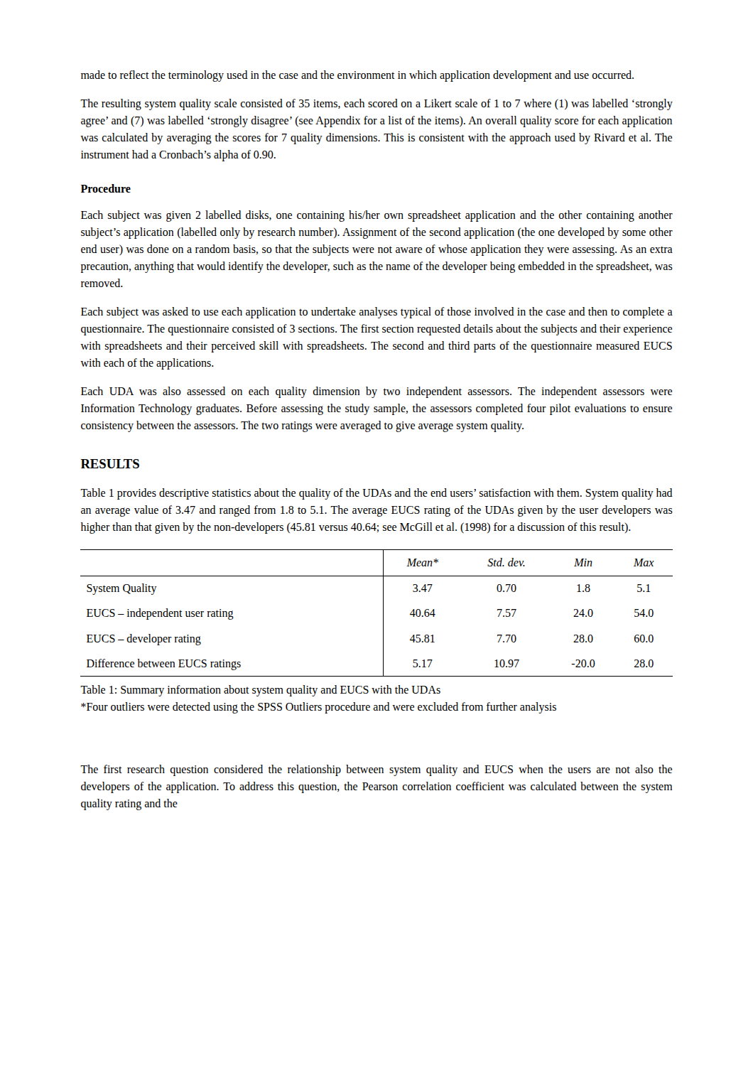made to reflect the terminology used in the case and the environment in which application development and use occurred.
The resulting system quality scale consisted of 35 items, each scored on a Likert scale of 1 to 7 where (1) was labelled ‘strongly agree’ and (7) was labelled ‘strongly disagree’ (see Appendix for a list of the items). An overall quality score for each application was calculated by averaging the scores for 7 quality dimensions. This is consistent with the approach used by Rivard et al. The instrument had a Cronbach’s alpha of 0.90.
Procedure
Each subject was given 2 labelled disks, one containing his/her own spreadsheet application and the other containing another subject’s application (labelled only by research number). Assignment of the second application (the one developed by some other end user) was done on a random basis, so that the subjects were not aware of whose application they were assessing. As an extra precaution, anything that would identify the developer, such as the name of the developer being embedded in the spreadsheet, was removed.
Each subject was asked to use each application to undertake analyses typical of those involved in the case and then to complete a questionnaire. The questionnaire consisted of 3 sections. The first section requested details about the subjects and their experience with spreadsheets and their perceived skill with spreadsheets. The second and third parts of the questionnaire measured EUCS with each of the applications.
Each UDA was also assessed on each quality dimension by two independent assessors. The independent assessors were Information Technology graduates. Before assessing the study sample, the assessors completed four pilot evaluations to ensure consistency between the assessors. The two ratings were averaged to give average system quality.
RESULTS
Table 1 provides descriptive statistics about the quality of the UDAs and the end users’ satisfaction with them. System quality had an average value of 3.47 and ranged from 1.8 to 5.1. The average EUCS rating of the UDAs given by the user developers was higher than that given by the non-developers (45.81 versus 40.64; see McGill et al. (1998) for a discussion of this result).
| | Mean* | Std. dev. | Min | Max |
| --- | --- | --- | --- | --- |
| System Quality | 3.47 | 0.70 | 1.8 | 5.1 |
| EUCS – independent user rating | 40.64 | 7.57 | 24.0 | 54.0 |
| EUCS – developer rating | 45.81 | 7.70 | 28.0 | 60.0 |
| Difference between EUCS ratings | 5.17 | 10.97 | -20.0 | 28.0 |
Table 1: Summary information about system quality and EUCS with the UDAs
*Four outliers were detected using the SPSS Outliers procedure and were excluded from further analysis
The first research question considered the relationship between system quality and EUCS when the users are not also the developers of the application. To address this question, the Pearson correlation coefficient was calculated between the system quality rating and the